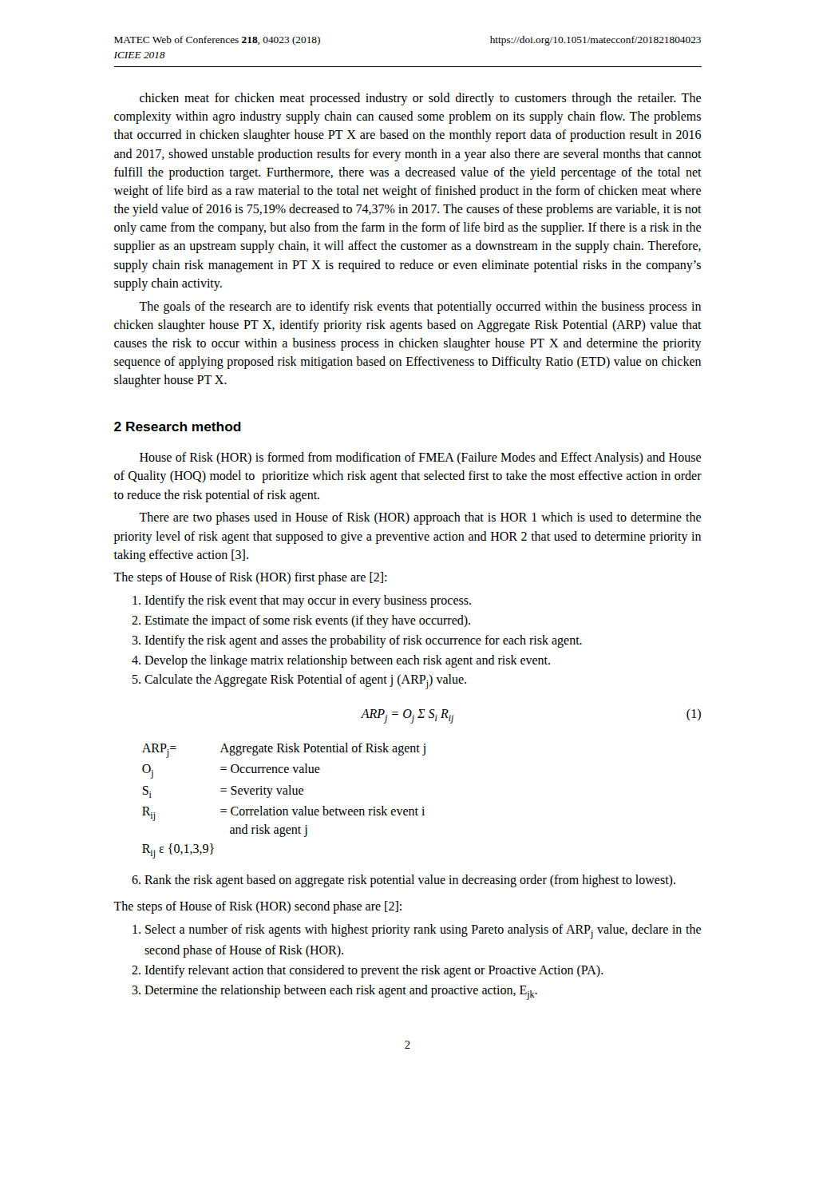MATEC Web of Conferences 218, 04023 (2018)
https://doi.org/10.1051/matecconf/201821804023
ICIEE 2018
chicken meat for chicken meat processed industry or sold directly to customers through the retailer. The complexity within agro industry supply chain can caused some problem on its supply chain flow. The problems that occurred in chicken slaughter house PT X are based on the monthly report data of production result in 2016 and 2017, showed unstable production results for every month in a year also there are several months that cannot fulfill the production target. Furthermore, there was a decreased value of the yield percentage of the total net weight of life bird as a raw material to the total net weight of finished product in the form of chicken meat where the yield value of 2016 is 75,19% decreased to 74,37% in 2017. The causes of these problems are variable, it is not only came from the company, but also from the farm in the form of life bird as the supplier. If there is a risk in the supplier as an upstream supply chain, it will affect the customer as a downstream in the supply chain. Therefore, supply chain risk management in PT X is required to reduce or even eliminate potential risks in the company’s supply chain activity.
The goals of the research are to identify risk events that potentially occurred within the business process in chicken slaughter house PT X, identify priority risk agents based on Aggregate Risk Potential (ARP) value that causes the risk to occur within a business process in chicken slaughter house PT X and determine the priority sequence of applying proposed risk mitigation based on Effectiveness to Difficulty Ratio (ETD) value on chicken slaughter house PT X.
2 Research method
House of Risk (HOR) is formed from modification of FMEA (Failure Modes and Effect Analysis) and House of Quality (HOQ) model to prioritize which risk agent that selected first to take the most effective action in order to reduce the risk potential of risk agent.
There are two phases used in House of Risk (HOR) approach that is HOR 1 which is used to determine the priority level of risk agent that supposed to give a preventive action and HOR 2 that used to determine priority in taking effective action [3].
The steps of House of Risk (HOR) first phase are [2]:
Identify the risk event that may occur in every business process.
Estimate the impact of some risk events (if they have occurred).
Identify the risk agent and asses the probability of risk occurrence for each risk agent.
Develop the linkage matrix relationship between each risk agent and risk event.
Calculate the Aggregate Risk Potential of agent j (ARPj) value.
ARPj = Oj Σ Si Rij (1)
| ARP j = | Aggregate Risk Potential of Risk agent j |
| O j | = Occurrence value |
| S i | = Severity value |
| R ij | = Correlation value between risk event i and risk agent j |
| R ij ε {0,1,3,9} | |
Rank the risk agent based on aggregate risk potential value in decreasing order (from highest to lowest).
The steps of House of Risk (HOR) second phase are [2]:
Select a number of risk agents with highest priority rank using Pareto analysis of ARPj value, declare in the second phase of House of Risk (HOR).
Identify relevant action that considered to prevent the risk agent or Proactive Action (PA).
Determine the relationship between each risk agent and proactive action, Ejk.
2